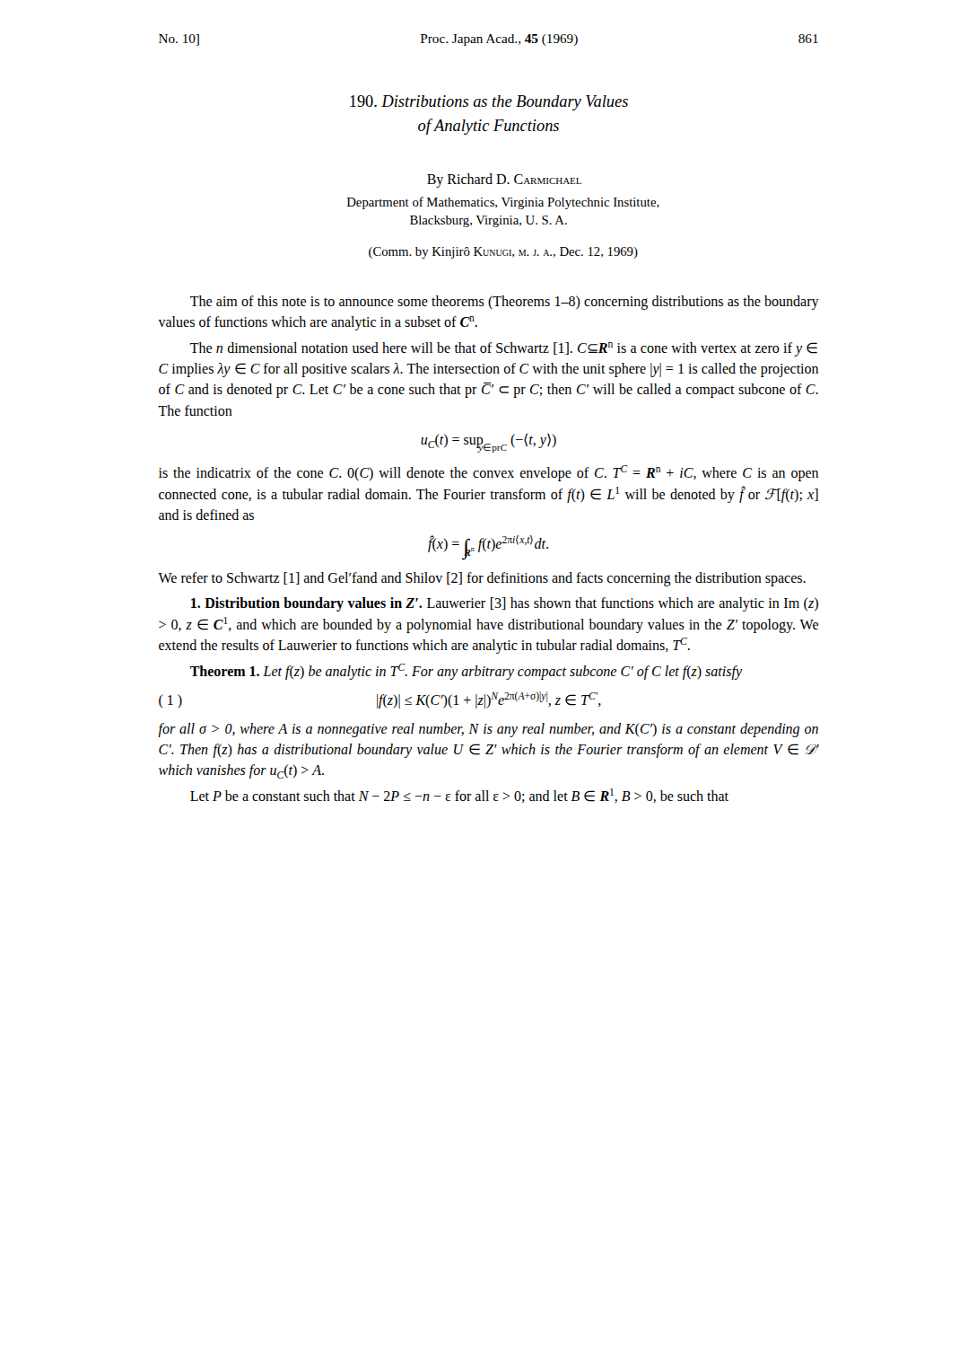No. 10]
Proc. Japan Acad., 45 (1969)
861
190. Distributions as the Boundary Values
of Analytic Functions
By Richard D. Carmichael
Department of Mathematics, Virginia Polytechnic Institute,
Blacksburg, Virginia, U. S. A.
(Comm. by Kinjirô Kunugi, m. j. a., Dec. 12, 1969)
The aim of this note is to announce some theorems (Theorems 1–8) concerning distributions as the boundary values of functions which are analytic in a subset of Cn.
The n dimensional notation used here will be that of Schwartz [1]. C⊆Rn is a cone with vertex at zero if y ∈ C implies λy ∈ C for all positive scalars λ. The intersection of C with the unit sphere |y| = 1 is called the projection of C and is denoted pr C. Let C′ be a cone such that pr C̅′ ⊂ pr C; then C′ will be called a compact subcone of C. The function
uC(t) = supy∈prC (−⟨t, y⟩)
is the indicatrix of the cone C. 0(C) will denote the convex envelope of C. TC = Rn + iC, where C is an open connected cone, is a tubular radial domain. The Fourier transform of f(t) ∈ L1 will be denoted by f̂ or ℱ[f(t); x] and is defined as
f̂(x) = ∫Rn f(t)e2πi⟨x,t⟩dt.
We refer to Schwartz [1] and Gel′fand and Shilov [2] for definitions and facts concerning the distribution spaces.
1. Distribution boundary values in Z′. Lauwerier [3] has shown that functions which are analytic in Im (z) > 0, z ∈ C1, and which are bounded by a polynomial have distributional boundary values in the Z′ topology. We extend the results of Lauwerier to functions which are analytic in tubular radial domains, TC.
Theorem 1. Let f(z) be analytic in TC. For any arbitrary compact subcone C′ of C let f(z) satisfy
( 1 ) |f(z)| ≤ K(C′)(1 + |z|)Ne2π(A+σ)|y|, z ∈ TC′,
for all σ > 0, where A is a nonnegative real number, N is any real number, and K(C′) is a constant depending on C′. Then f(z) has a distributional boundary value U ∈ Z′ which is the Fourier transform of an element V ∈ 𝒟′ which vanishes for uC(t) > A.
Let P be a constant such that N − 2P ≤ −n − ε for all ε > 0; and let B ∈ R1, B > 0, be such that